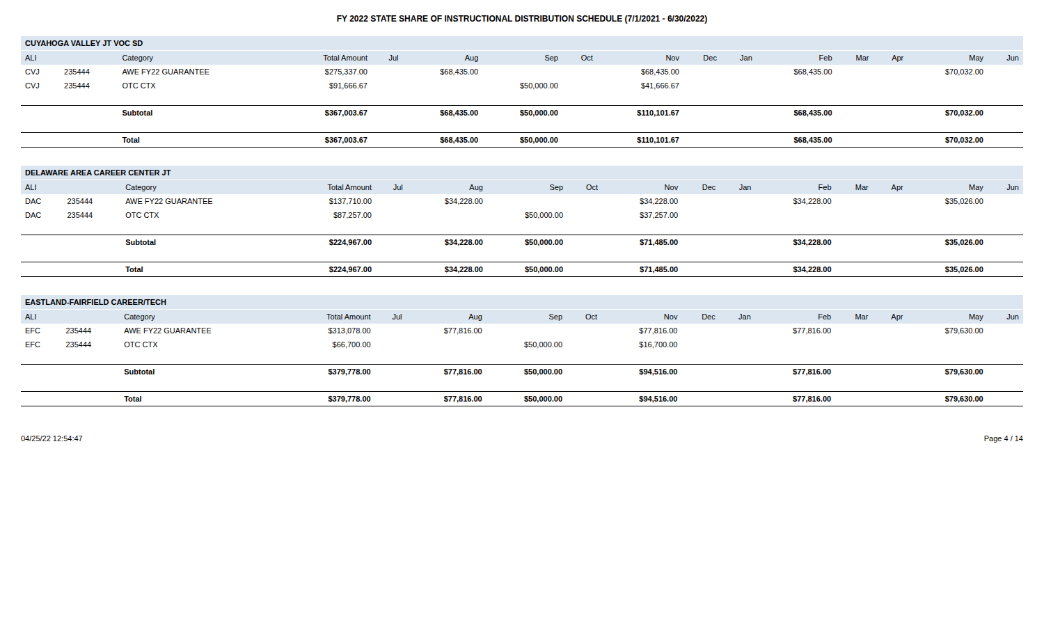FY 2022 STATE SHARE OF INSTRUCTIONAL DISTRIBUTION SCHEDULE (7/1/2021 - 6/30/2022)
CUYAHOGA VALLEY JT VOC SD
| ALI | | Category | Total Amount | Jul | Aug | Sep | Oct | Nov | Dec | Jan | Feb | Mar | Apr | May | Jun |
| --- | --- | --- | --- | --- | --- | --- | --- | --- | --- | --- | --- | --- | --- | --- | --- |
| CVJ | 235444 | AWE FY22 GUARANTEE | $275,337.00 | | $68,435.00 | | | $68,435.00 | | | $68,435.00 | | | $70,032.00 | |
| CVJ | 235444 | OTC CTX | $91,666.67 | | | $50,000.00 | | $41,666.67 | | | | | | | |
| | | Subtotal | $367,003.67 | | $68,435.00 | $50,000.00 | | $110,101.67 | | | $68,435.00 | | | $70,032.00 | |
| | | Total | $367,003.67 | | $68,435.00 | $50,000.00 | | $110,101.67 | | | $68,435.00 | | | $70,032.00 | |
DELAWARE AREA CAREER CENTER JT
| ALI | | Category | Total Amount | Jul | Aug | Sep | Oct | Nov | Dec | Jan | Feb | Mar | Apr | May | Jun |
| --- | --- | --- | --- | --- | --- | --- | --- | --- | --- | --- | --- | --- | --- | --- | --- |
| DAC | 235444 | AWE FY22 GUARANTEE | $137,710.00 | | $34,228.00 | | | $34,228.00 | | | $34,228.00 | | | $35,026.00 | |
| DAC | 235444 | OTC CTX | $87,257.00 | | | $50,000.00 | | $37,257.00 | | | | | | | |
| | | Subtotal | $224,967.00 | | $34,228.00 | $50,000.00 | | $71,485.00 | | | $34,228.00 | | | $35,026.00 | |
| | | Total | $224,967.00 | | $34,228.00 | $50,000.00 | | $71,485.00 | | | $34,228.00 | | | $35,026.00 | |
EASTLAND-FAIRFIELD CAREER/TECH
| ALI | | Category | Total Amount | Jul | Aug | Sep | Oct | Nov | Dec | Jan | Feb | Mar | Apr | May | Jun |
| --- | --- | --- | --- | --- | --- | --- | --- | --- | --- | --- | --- | --- | --- | --- | --- |
| EFC | 235444 | AWE FY22 GUARANTEE | $313,078.00 | | $77,816.00 | | | $77,816.00 | | | $77,816.00 | | | $79,630.00 | |
| EFC | 235444 | OTC CTX | $66,700.00 | | | $50,000.00 | | $16,700.00 | | | | | | | |
| | | Subtotal | $379,778.00 | | $77,816.00 | $50,000.00 | | $94,516.00 | | | $77,816.00 | | | $79,630.00 | |
| | | Total | $379,778.00 | | $77,816.00 | $50,000.00 | | $94,516.00 | | | $77,816.00 | | | $79,630.00 | |
04/25/22 12:54:47
Page 4 / 14